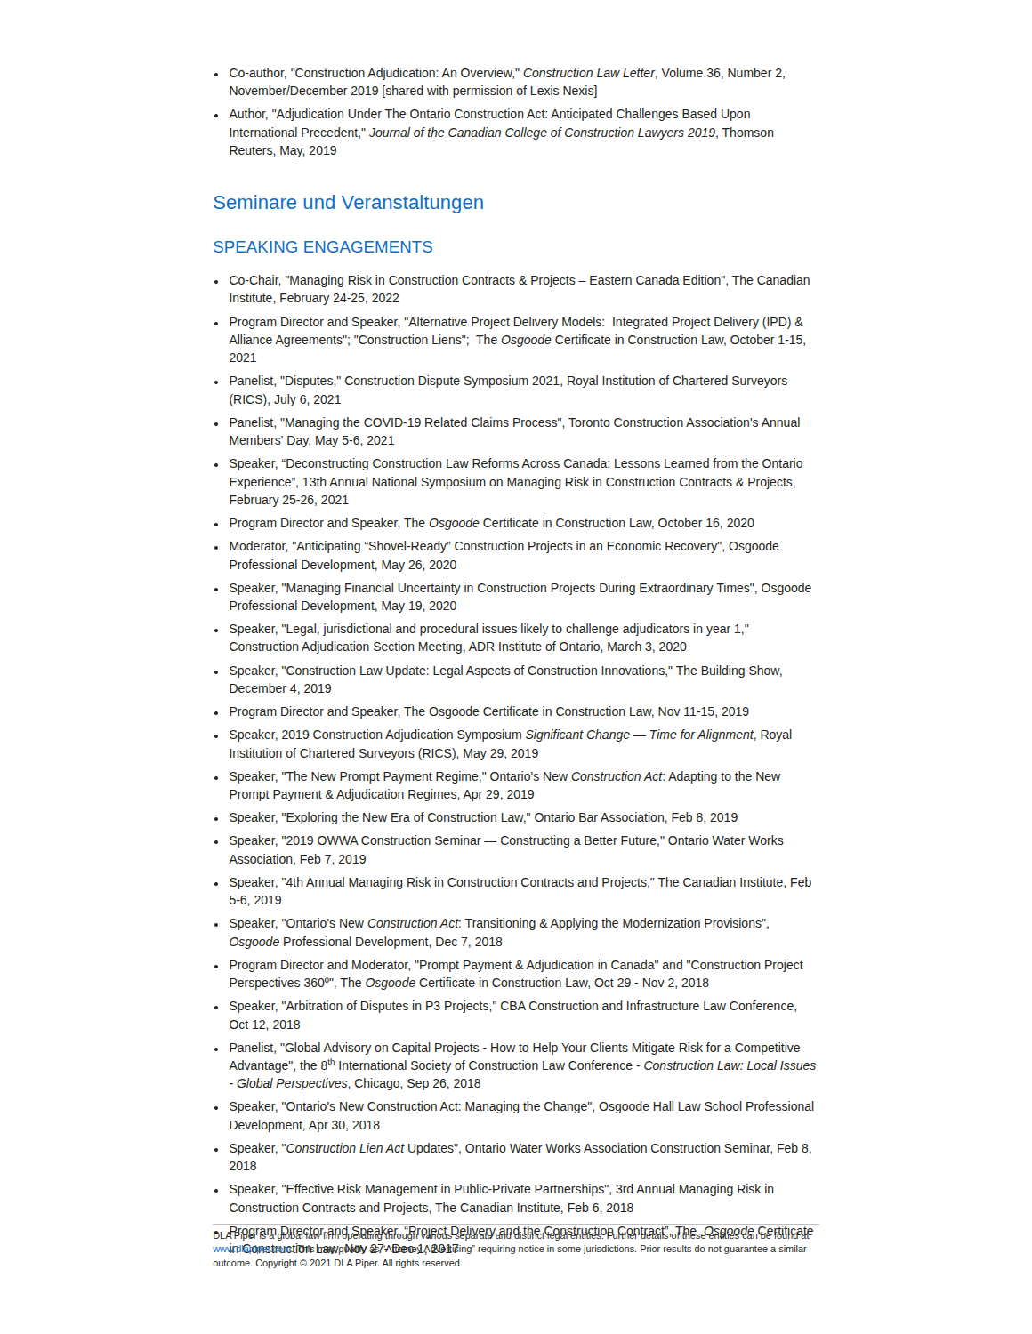Co-author, "Construction Adjudication: An Overview," Construction Law Letter, Volume 36, Number 2, November/December 2019 [shared with permission of Lexis Nexis]
Author, "Adjudication Under The Ontario Construction Act: Anticipated Challenges Based Upon International Precedent," Journal of the Canadian College of Construction Lawyers 2019, Thomson Reuters, May, 2019
Seminare und Veranstaltungen
SPEAKING ENGAGEMENTS
Co-Chair, "Managing Risk in Construction Contracts & Projects – Eastern Canada Edition", The Canadian Institute, February 24-25, 2022
Program Director and Speaker, "Alternative Project Delivery Models: Integrated Project Delivery (IPD) & Alliance Agreements"; "Construction Liens"; The Osgoode Certificate in Construction Law, October 1-15, 2021
Panelist, "Disputes," Construction Dispute Symposium 2021, Royal Institution of Chartered Surveyors (RICS), July 6, 2021
Panelist, "Managing the COVID-19 Related Claims Process", Toronto Construction Association's Annual Members' Day, May 5-6, 2021
Speaker, “Deconstructing Construction Law Reforms Across Canada: Lessons Learned from the Ontario Experience”, 13th Annual National Symposium on Managing Risk in Construction Contracts & Projects, February 25-26, 2021
Program Director and Speaker, The Osgoode Certificate in Construction Law, October 16, 2020
Moderator, "Anticipating “Shovel-Ready” Construction Projects in an Economic Recovery", Osgoode Professional Development, May 26, 2020
Speaker, "Managing Financial Uncertainty in Construction Projects During Extraordinary Times", Osgoode Professional Development, May 19, 2020
Speaker, "Legal, jurisdictional and procedural issues likely to challenge adjudicators in year 1," Construction Adjudication Section Meeting, ADR Institute of Ontario, March 3, 2020
Speaker, "Construction Law Update: Legal Aspects of Construction Innovations," The Building Show, December 4, 2019
Program Director and Speaker, The Osgoode Certificate in Construction Law, Nov 11-15, 2019
Speaker, 2019 Construction Adjudication Symposium Significant Change — Time for Alignment, Royal Institution of Chartered Surveyors (RICS), May 29, 2019
Speaker, "The New Prompt Payment Regime," Ontario's New Construction Act: Adapting to the New Prompt Payment & Adjudication Regimes, Apr 29, 2019
Speaker, "Exploring the New Era of Construction Law," Ontario Bar Association, Feb 8, 2019
Speaker, "2019 OWWA Construction Seminar — Constructing a Better Future," Ontario Water Works Association, Feb 7, 2019
Speaker, "4th Annual Managing Risk in Construction Contracts and Projects," The Canadian Institute, Feb 5-6, 2019
Speaker, "Ontario's New Construction Act: Transitioning & Applying the Modernization Provisions", Osgoode Professional Development, Dec 7, 2018
Program Director and Moderator, "Prompt Payment & Adjudication in Canada" and "Construction Project Perspectives 360º", The Osgoode Certificate in Construction Law, Oct 29 - Nov 2, 2018
Speaker, "Arbitration of Disputes in P3 Projects," CBA Construction and Infrastructure Law Conference, Oct 12, 2018
Panelist, "Global Advisory on Capital Projects - How to Help Your Clients Mitigate Risk for a Competitive Advantage", the 8th International Society of Construction Law Conference - Construction Law: Local Issues - Global Perspectives, Chicago, Sep 26, 2018
Speaker, "Ontario's New Construction Act: Managing the Change", Osgoode Hall Law School Professional Development, Apr 30, 2018
Speaker, "Construction Lien Act Updates", Ontario Water Works Association Construction Seminar, Feb 8, 2018
Speaker, "Effective Risk Management in Public-Private Partnerships", 3rd Annual Managing Risk in Construction Contracts and Projects, The Canadian Institute, Feb 6, 2018
Program Director and Speaker, “Project Delivery and the Construction Contract”, The Osgoode Certificate in Construction Law, Nov 27- Dec 1, 2017
DLA Piper is a global law firm operating through various separate and distinct legal entities. Further details of these entities can be found at www.dlapiper.com. This may qualify as “Attorney Advertising” requiring notice in some jurisdictions. Prior results do not guarantee a similar outcome. Copyright © 2021 DLA Piper. All rights reserved.